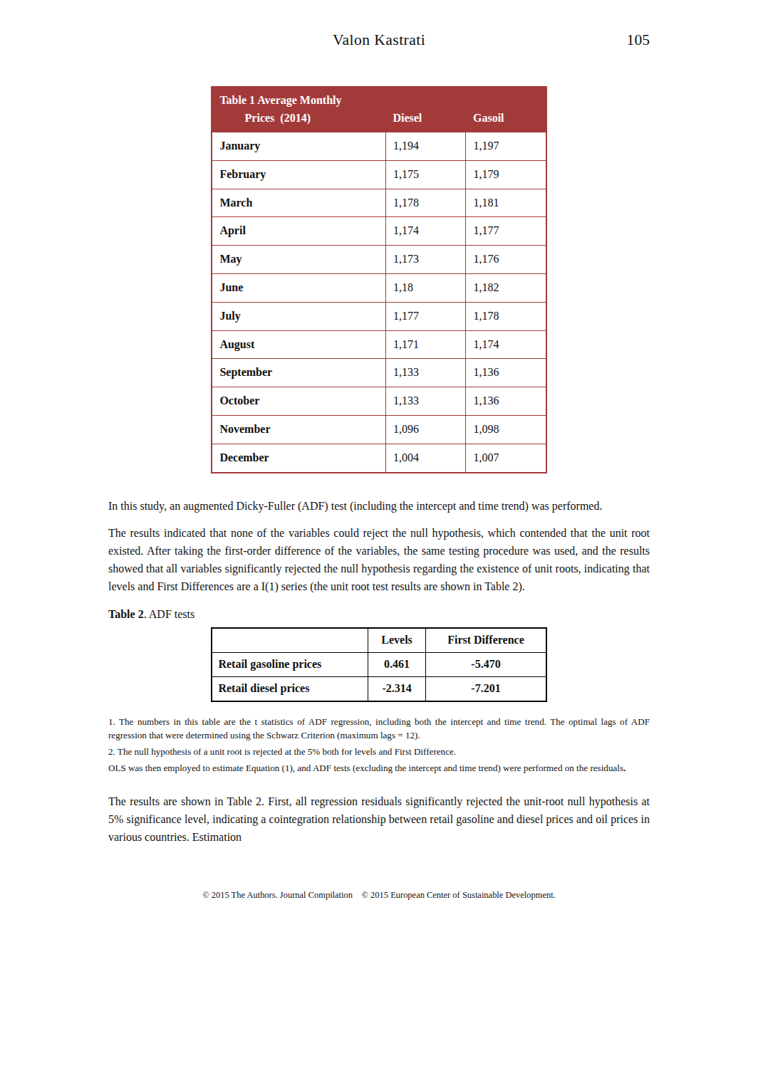Valon Kastrati 105
| Table 1 Average Monthly Prices (2014) | Diesel | Gasoil |
| --- | --- | --- |
| January | 1,194 | 1,197 |
| February | 1,175 | 1,179 |
| March | 1,178 | 1,181 |
| April | 1,174 | 1,177 |
| May | 1,173 | 1,176 |
| June | 1,18 | 1,182 |
| July | 1,177 | 1,178 |
| August | 1,171 | 1,174 |
| September | 1,133 | 1,136 |
| October | 1,133 | 1,136 |
| November | 1,096 | 1,098 |
| December | 1,004 | 1,007 |
In this study, an augmented Dicky-Fuller (ADF) test (including the intercept and time trend) was performed.
The results indicated that none of the variables could reject the null hypothesis, which contended that the unit root existed. After taking the first-order difference of the variables, the same testing procedure was used, and the results showed that all variables significantly rejected the null hypothesis regarding the existence of unit roots, indicating that levels and First Differences are a I(1) series (the unit root test results are shown in Table 2).
Table 2. ADF tests
| | Levels | First Difference |
| --- | --- | --- |
| Retail gasoline prices | 0.461 | -5.470 |
| Retail diesel prices | -2.314 | -7.201 |
1. The numbers in this table are the t statistics of ADF regression, including both the intercept and time trend. The optimal lags of ADF regression that were determined using the Schwarz Criterion (maximum lags = 12).
2. The null hypothesis of a unit root is rejected at the 5% both for levels and First Difference.
OLS was then employed to estimate Equation (1), and ADF tests (excluding the intercept and time trend) were performed on the residuals.
The results are shown in Table 2. First, all regression residuals significantly rejected the unit-root null hypothesis at 5% significance level, indicating a cointegration relationship between retail gasoline and diesel prices and oil prices in various countries. Estimation
© 2015 The Authors. Journal Compilation © 2015 European Center of Sustainable Development.